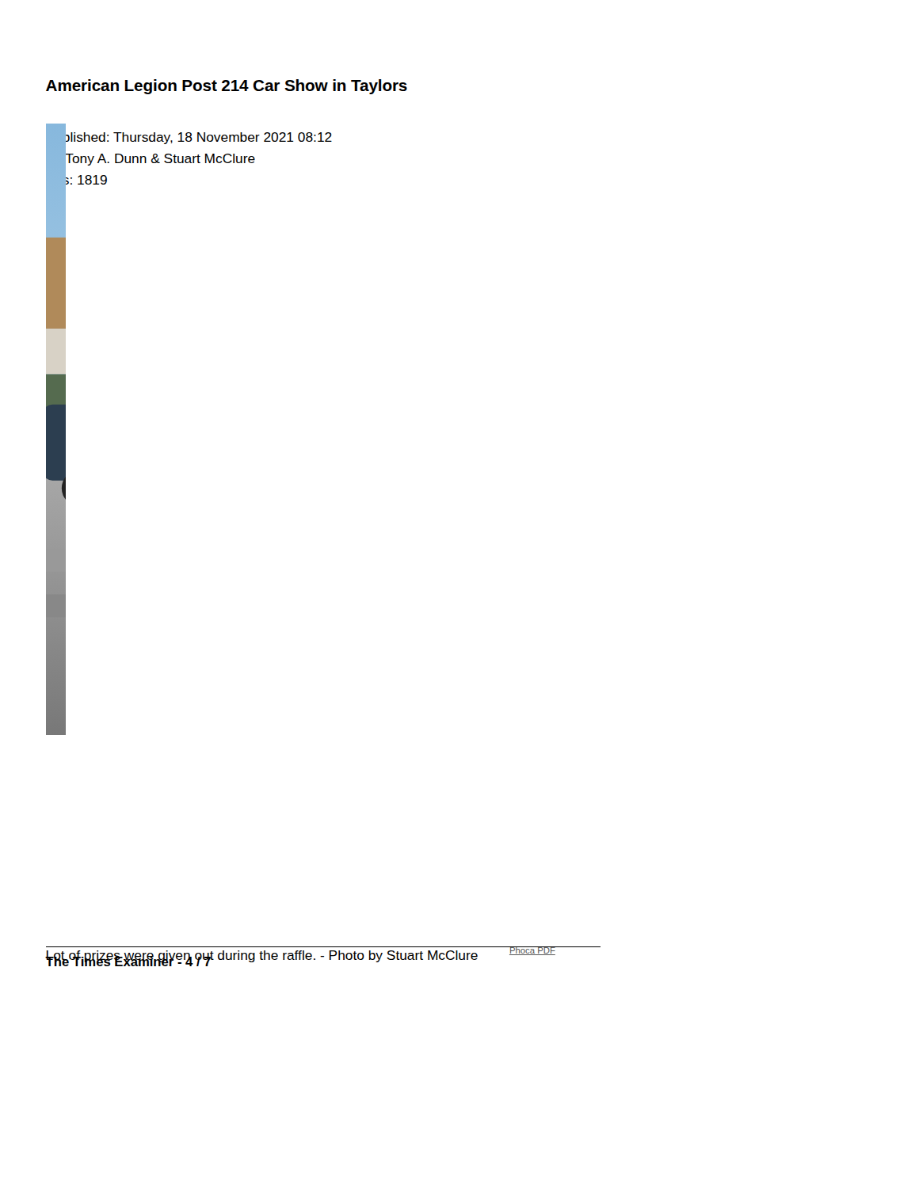American Legion Post 214 Car Show in Taylors
Published: Thursday, 18 November 2021 08:12
By Tony A. Dunn & Stuart McClure
Hits: 1819
Lot of prizes were given out during the raffle. - Photo by Stuart McClure
The Times Examiner - 4 / 7 Phoca PDF